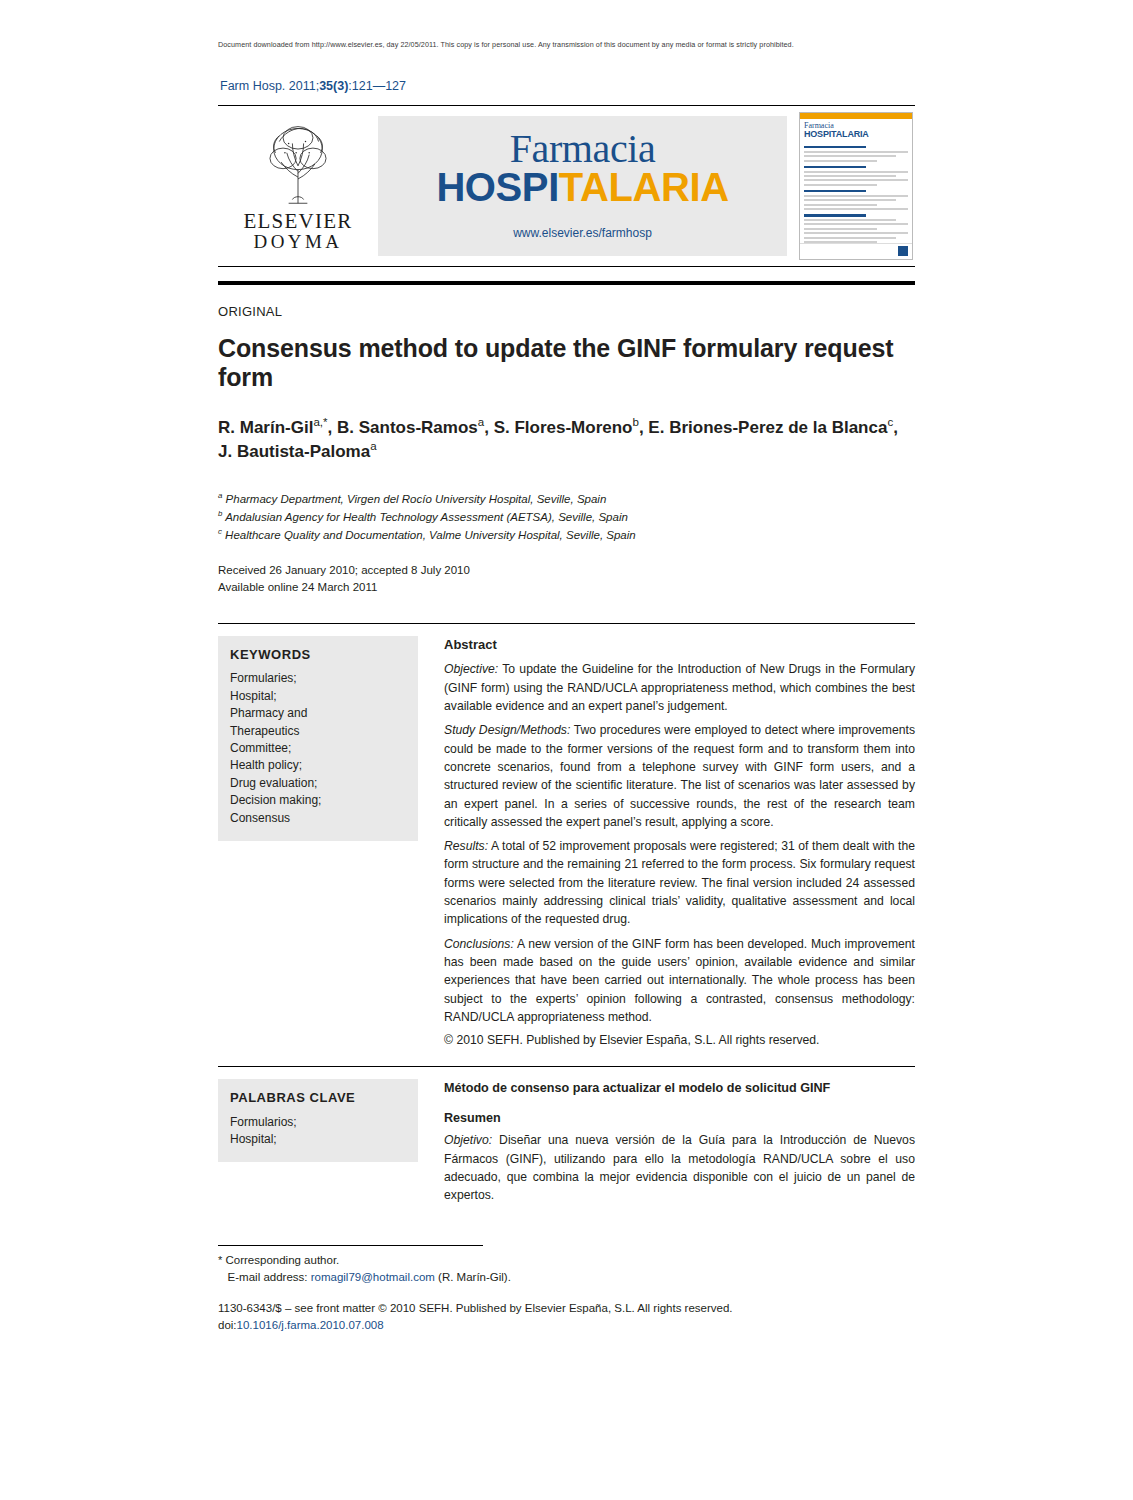Document downloaded from http://www.elsevier.es, day 22/05/2011. This copy is for personal use. Any transmission of this document by any media or format is strictly prohibited.
Farm Hosp. 2011;35(3):121—127
ELSEVIER
DOYMA
Farmacia
HOSPI TALARIA
www.elsevier.es/farmhosp
FarmaciaHOSPITALARIA
ORIGINAL
Consensus method to update the GINF formulary request form
R. Marín-Gila,*, B. Santos-Ramosa, S. Flores-Morenob, E. Briones-Perez de la Blancac,
J. Bautista-Palomaa
a Pharmacy Department, Virgen del Rocío University Hospital, Seville, Spain
b Andalusian Agency for Health Technology Assessment (AETSA), Seville, Spain
c Healthcare Quality and Documentation, Valme University Hospital, Seville, Spain
Received 26 January 2010; accepted 8 July 2010
Available online 24 March 2011
KEYWORDS
Formularies;
Hospital;
Pharmacy and
Therapeutics
Committee;
Health policy;
Drug evaluation;
Decision making;
Consensus
Abstract
Objective: To update the Guideline for the Introduction of New Drugs in the Formulary (GINF form) using the RAND/UCLA appropriateness method, which combines the best available evidence and an expert panel’s judgement.
Study Design/Methods: Two procedures were employed to detect where improvements could be made to the former versions of the request form and to transform them into concrete scenarios, found from a telephone survey with GINF form users, and a structured review of the scientific literature. The list of scenarios was later assessed by an expert panel. In a series of successive rounds, the rest of the research team critically assessed the expert panel’s result, applying a score.
Results: A total of 52 improvement proposals were registered; 31 of them dealt with the form structure and the remaining 21 referred to the form process. Six formulary request forms were selected from the literature review. The final version included 24 assessed scenarios mainly addressing clinical trials’ validity, qualitative assessment and local implications of the requested drug.
Conclusions: A new version of the GINF form has been developed. Much improvement has been made based on the guide users’ opinion, available evidence and similar experiences that have been carried out internationally. The whole process has been subject to the experts’ opinion following a contrasted, consensus methodology: RAND/UCLA appropriateness method.
© 2010 SEFH. Published by Elsevier España, S.L. All rights reserved.
PALABRAS CLAVE
Formularios;
Hospital;
Método de consenso para actualizar el modelo de solicitud GINF
Resumen
Objetivo: Diseñar una nueva versión de la Guía para la Introducción de Nuevos Fármacos (GINF), utilizando para ello la metodología RAND/UCLA sobre el uso adecuado, que combina la mejor evidencia disponible con el juicio de un panel de expertos.
* Corresponding author.
E-mail address: romagil79@hotmail.com (R. Marín-Gil).
1130-6343/$ – see front matter © 2010 SEFH. Published by Elsevier España, S.L. All rights reserved.
doi:10.1016/j.farma.2010.07.008